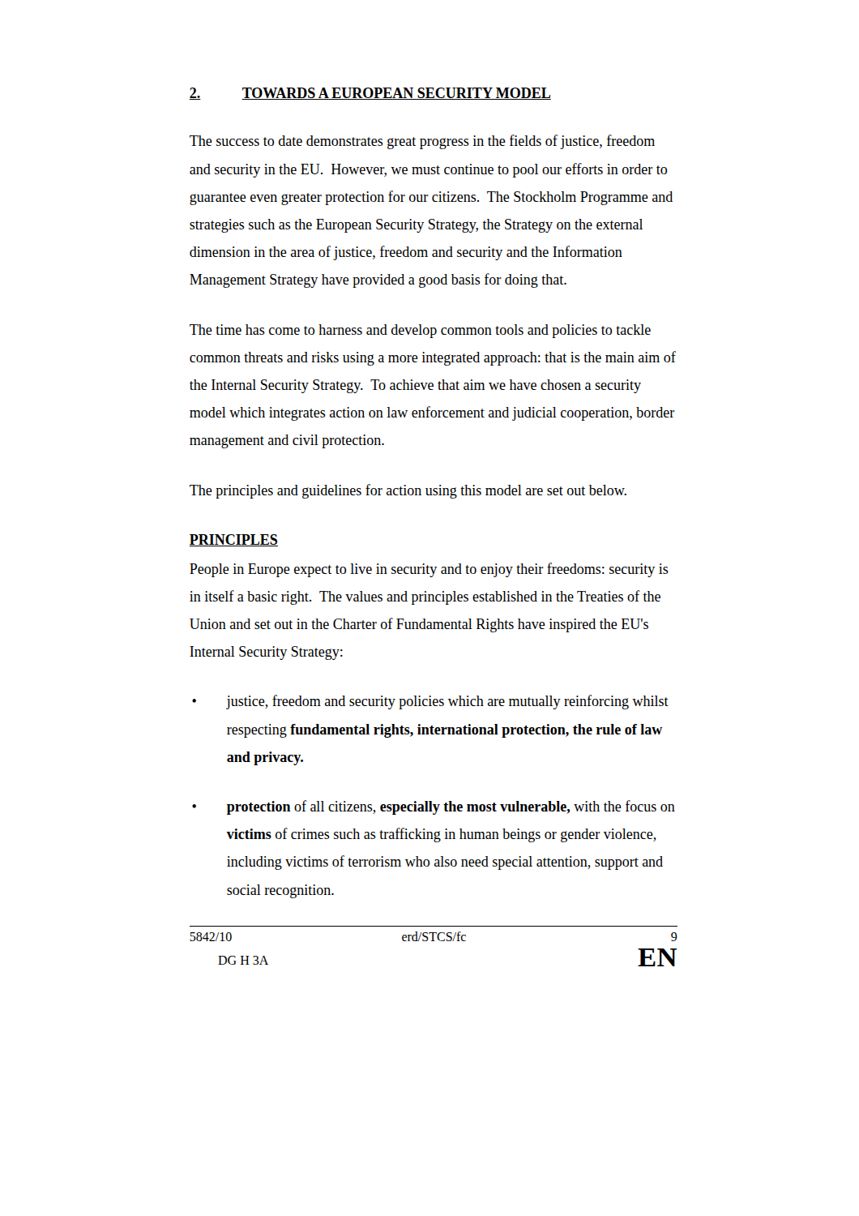2. TOWARDS A EUROPEAN SECURITY MODEL
The success to date demonstrates great progress in the fields of justice, freedom and security in the EU. However, we must continue to pool our efforts in order to guarantee even greater protection for our citizens. The Stockholm Programme and strategies such as the European Security Strategy, the Strategy on the external dimension in the area of justice, freedom and security and the Information Management Strategy have provided a good basis for doing that.
The time has come to harness and develop common tools and policies to tackle common threats and risks using a more integrated approach: that is the main aim of the Internal Security Strategy. To achieve that aim we have chosen a security model which integrates action on law enforcement and judicial cooperation, border management and civil protection.
The principles and guidelines for action using this model are set out below.
PRINCIPLES
People in Europe expect to live in security and to enjoy their freedoms: security is in itself a basic right. The values and principles established in the Treaties of the Union and set out in the Charter of Fundamental Rights have inspired the EU's Internal Security Strategy:
justice, freedom and security policies which are mutually reinforcing whilst respecting fundamental rights, international protection, the rule of law and privacy.
protection of all citizens, especially the most vulnerable, with the focus on victims of crimes such as trafficking in human beings or gender violence, including victims of terrorism who also need special attention, support and social recognition.
5842/10
erd/STCS/fc
9
DG H 3A
EN